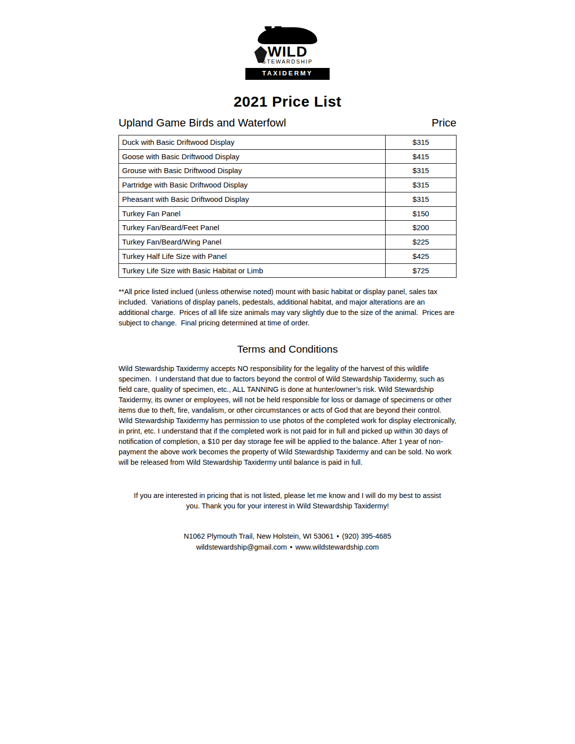WILD
STEWARDSHIP
TAXIDERMY
2021 Price List
Upland Game Birds and Waterfowl Price
| Duck with Basic Driftwood Display | $315 |
| Goose with Basic Driftwood Display | $415 |
| Grouse with Basic Driftwood Display | $315 |
| Partridge with Basic Driftwood Display | $315 |
| Pheasant with Basic Driftwood Display | $315 |
| Turkey Fan Panel | $150 |
| Turkey Fan/Beard/Feet Panel | $200 |
| Turkey Fan/Beard/Wing Panel | $225 |
| Turkey Half Life Size with Panel | $425 |
| Turkey Life Size with Basic Habitat or Limb | $725 |
**All price listed inclued (unless otherwise noted) mount with basic habitat or display panel, sales tax included. Variations of display panels, pedestals, additional habitat, and major alterations are an additional charge. Prices of all life size animals may vary slightly due to the size of the animal. Prices are subject to change. Final pricing determined at time of order.
Terms and Conditions
Wild Stewardship Taxidermy accepts NO responsibility for the legality of the harvest of this wildlife specimen. I understand that due to factors beyond the control of Wild Stewardship Taxidermy, such as field care, quality of specimen, etc., ALL TANNING is done at hunter/owner’s risk. Wild Stewardship Taxidermy, its owner or employees, will not be held responsible for loss or damage of specimens or other items due to theft, fire, vandalism, or other circumstances or acts of God that are beyond their control. Wild Stewardship Taxidermy has permission to use photos of the completed work for display electronically, in print, etc. I understand that if the completed work is not paid for in full and picked up within 30 days of notification of completion, a $10 per day storage fee will be applied to the balance. After 1 year of non-payment the above work becomes the property of Wild Stewardship Taxidermy and can be sold. No work will be released from Wild Stewardship Taxidermy until balance is paid in full.
If you are interested in pricing that is not listed, please let me know and I will do my best to assist you. Thank you for your interest in Wild Stewardship Taxidermy!
N1062 Plymouth Trail, New Holstein, WI 53061•(920) 395-4685
wildstewardship@gmail.com•www.wildstewardship.com